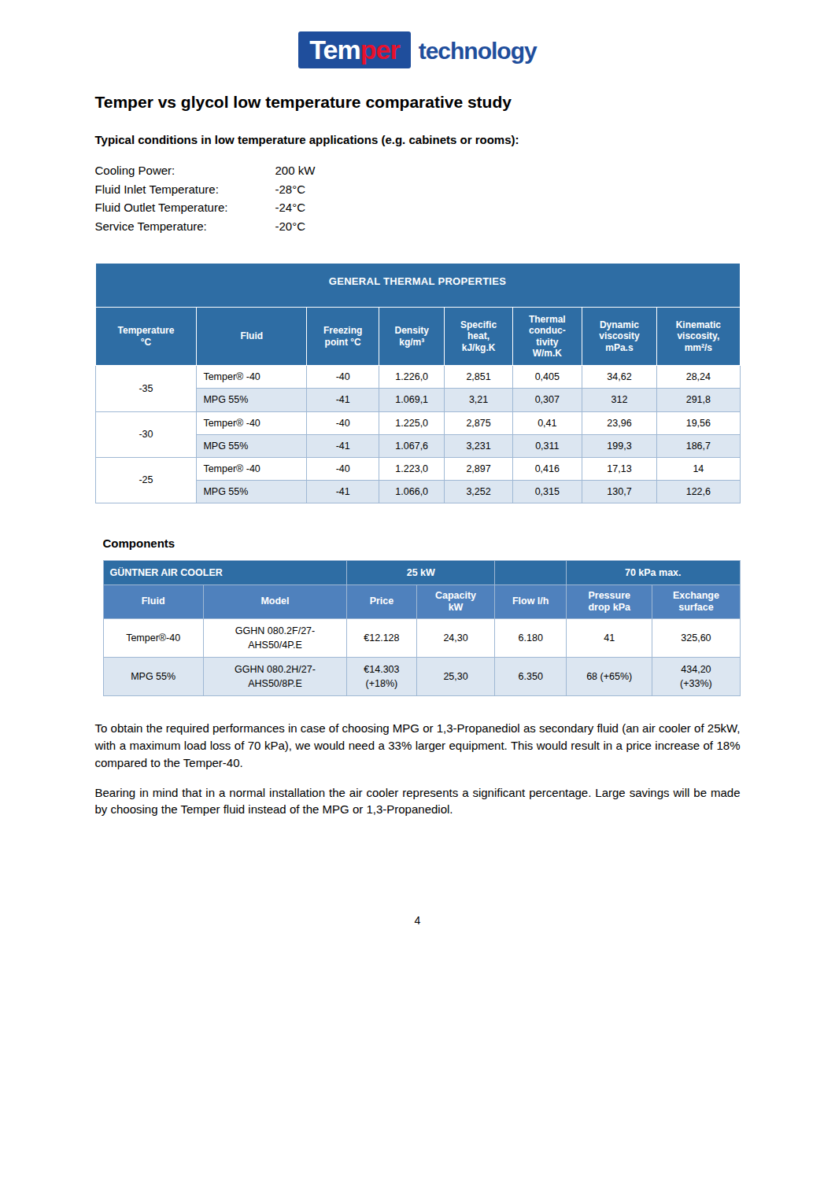Temper technology
Temper vs glycol low temperature comparative study
Typical conditions in low temperature applications (e.g. cabinets or rooms):
| Cooling Power: | 200 kW |
| Fluid Inlet Temperature: | -28°C |
| Fluid Outlet Temperature: | -24°C |
| Service Temperature: | -20°C |
| GENERAL THERMAL PROPERTIES |
| --- |
| Temperature °C | Fluid | Freezing point °C | Density kg/m³ | Specific heat, kJ/kg.K | Thermal conduc- tivity W/m.K | Dynamic viscosity mPa.s | Kinematic viscosity, mm²/s |
| -35 | Temper® -40 | -40 | 1.226,0 | 2,851 | 0,405 | 34,62 | 28,24 |
| MPG 55% | -41 | 1.069,1 | 3,21 | 0,307 | 312 | 291,8 |
| -30 | Temper® -40 | -40 | 1.225,0 | 2,875 | 0,41 | 23,96 | 19,56 |
| MPG 55% | -41 | 1.067,6 | 3,231 | 0,311 | 199,3 | 186,7 |
| -25 | Temper® -40 | -40 | 1.223,0 | 2,897 | 0,416 | 17,13 | 14 |
| MPG 55% | -41 | 1.066,0 | 3,252 | 0,315 | 130,7 | 122,6 |
Components
| GÜNTNER AIR COOLER | 25 kW | | 70 kPa max. |
| --- | --- | --- | --- |
| Fluid | Model | Price | Capacity kW | Flow l/h | Pressure drop kPa | Exchange surface |
| Temper®-40 | GGHN 080.2F/27- AHS50/4P.E | €12.128 | 24,30 | 6.180 | 41 | 325,60 |
| MPG 55% | GGHN 080.2H/27- AHS50/8P.E | €14.303 (+18%) | 25,30 | 6.350 | 68 (+65%) | 434,20 (+33%) |
To obtain the required performances in case of choosing MPG or 1,3-Propanediol as secondary fluid (an air cooler of 25kW, with a maximum load loss of 70 kPa), we would need a 33% larger equipment. This would result in a price increase of 18% compared to the Temper-40.
Bearing in mind that in a normal installation the air cooler represents a significant percentage. Large savings will be made by choosing the Temper fluid instead of the MPG or 1,3-Propanediol.
4